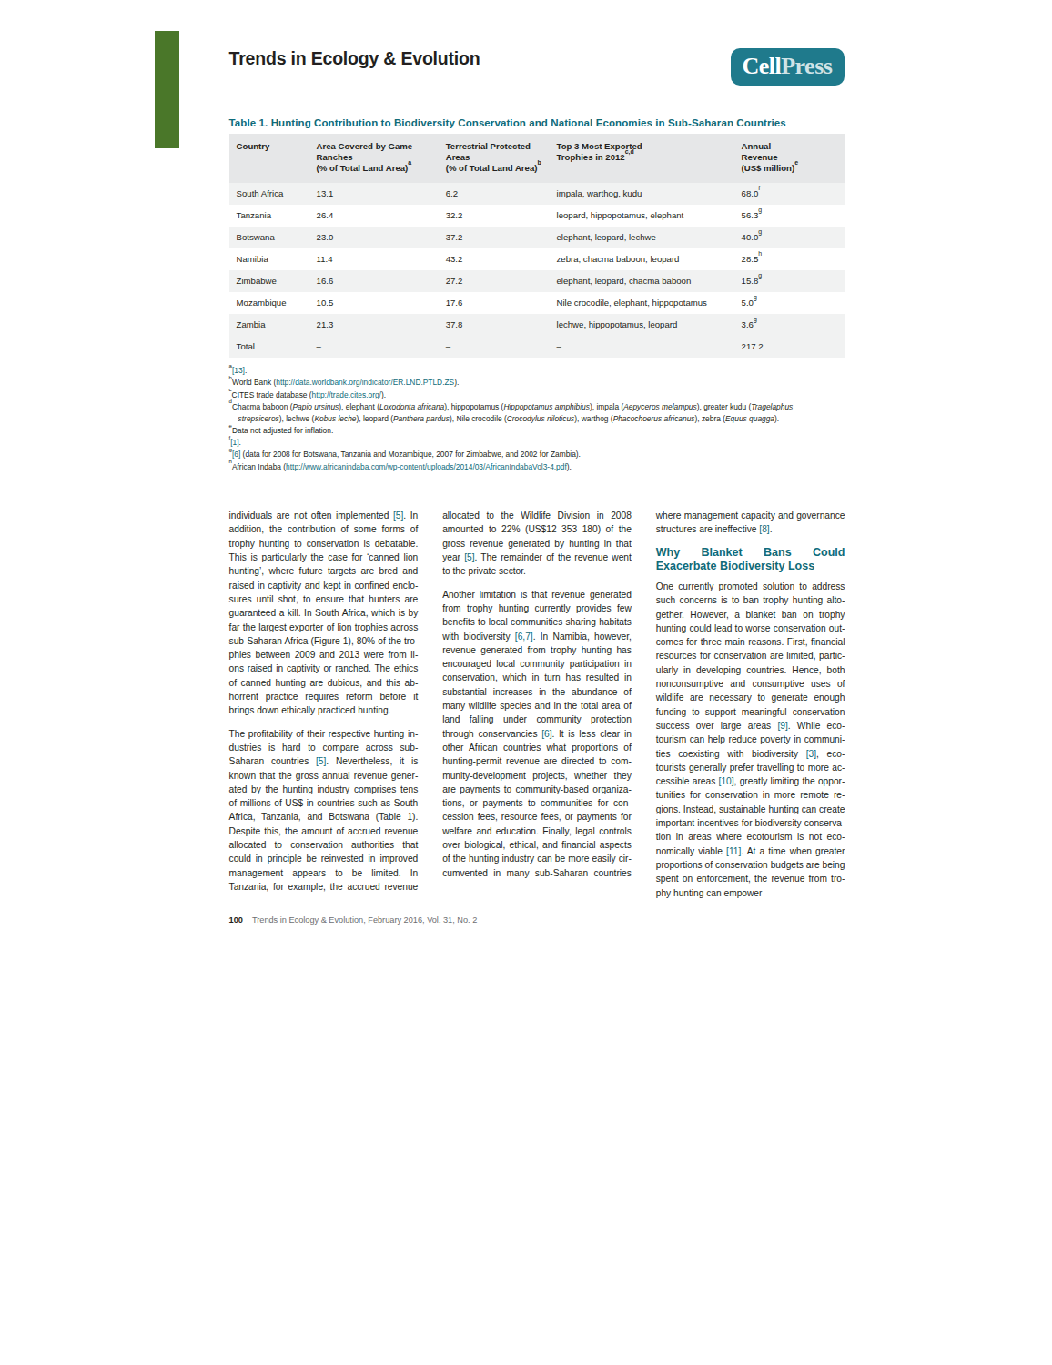Trends in Ecology & Evolution
Cell Press
Table 1. Hunting Contribution to Biodiversity Conservation and National Economies in Sub-Saharan Countries
| Country | Area Covered by Game Ranches (% of Total Land Area) a | Terrestrial Protected Areas (% of Total Land Area) b | Top 3 Most Exported Trophies in 2012 c,d | Annual Revenue (US$ million) e |
| --- | --- | --- | --- | --- |
| South Africa | 13.1 | 6.2 | impala, warthog, kudu | 68.0 f |
| Tanzania | 26.4 | 32.2 | leopard, hippopotamus, elephant | 56.3 g |
| Botswana | 23.0 | 37.2 | elephant, leopard, lechwe | 40.0 g |
| Namibia | 11.4 | 43.2 | zebra, chacma baboon, leopard | 28.5 h |
| Zimbabwe | 16.6 | 27.2 | elephant, leopard, chacma baboon | 15.8 g |
| Mozambique | 10.5 | 17.6 | Nile crocodile, elephant, hippopotamus | 5.0 g |
| Zambia | 21.3 | 37.8 | lechwe, hippopotamus, leopard | 3.6 g |
| Total | – | – | – | 217.2 |
a[13].
bWorld Bank (http://data.worldbank.org/indicator/ER.LND.PTLD.ZS).
cCITES trade database (http://trade.cites.org/).
dChacma baboon (Papio ursinus), elephant (Loxodonta africana), hippopotamus (Hippopotamus amphibius), impala (Aepyceros melampus), greater kudu (Tragelaphus
strepsiceros), lechwe (Kobus leche), leopard (Panthera pardus), Nile crocodile (Crocodylus niloticus), warthog (Phacochoerus africanus), zebra (Equus quagga).
eData not adjusted for inflation.
f[1].
g[6] (data for 2008 for Botswana, Tanzania and Mozambique, 2007 for Zimbabwe, and 2002 for Zambia).
hAfrican Indaba (http://www.africanindaba.com/wp-content/uploads/2014/03/AfricanIndabaVol3-4.pdf).
individuals are not often implemented [5]. In addition, the contribution of some forms of trophy hunting to conservation is debatable. This is particularly the case for ‘canned lion hunting’, where future targets are bred and raised in captivity and kept in confined enclosures until shot, to ensure that hunters are guaranteed a kill. In South Africa, which is by far the largest exporter of lion trophies across sub-Saharan Africa (Figure 1), 80% of the trophies between 2009 and 2013 were from lions raised in captivity or ranched. The ethics of canned hunting are dubious, and this abhorrent practice requires reform before it brings down ethically practiced hunting.
The profitability of their respective hunting industries is hard to compare across sub-Saharan countries [5]. Nevertheless, it is known that the gross annual revenue generated by the hunting industry comprises tens of millions of US$ in countries such as South Africa, Tanzania, and Botswana (Table 1). Despite this, the amount of accrued revenue allocated to conservation authorities that could in principle be reinvested in improved management appears to be limited. In Tanzania, for example, the accrued revenue allocated to the Wildlife Division in 2008 amounted to 22% (US$12 353 180) of the gross revenue generated by hunting in that year [5]. The remainder of the revenue went to the private sector.
Another limitation is that revenue generated from trophy hunting currently provides few benefits to local communities sharing habitats with biodiversity [6,7]. In Namibia, however, revenue generated from trophy hunting has encouraged local community participation in conservation, which in turn has resulted in substantial increases in the abundance of many wildlife species and in the total area of land falling under community protection through conservancies [6]. It is less clear in other African countries what proportions of hunting-permit revenue are directed to community-development projects, whether they are payments to community-based organizations, or payments to communities for concession fees, resource fees, or payments for welfare and education. Finally, legal controls over biological, ethical, and financial aspects of the hunting industry can be more easily circumvented in many sub-Saharan countries where management capacity and governance structures are ineffective [8].
Why Blanket Bans Could Exacerbate Biodiversity Loss
One currently promoted solution to address such concerns is to ban trophy hunting altogether. However, a blanket ban on trophy hunting could lead to worse conservation outcomes for three main reasons. First, financial resources for conservation are limited, particularly in developing countries. Hence, both nonconsumptive and consumptive uses of wildlife are necessary to generate enough funding to support meaningful conservation success over large areas [9]. While ecotourism can help reduce poverty in communities coexisting with biodiversity [3], ecotourists generally prefer travelling to more accessible areas [10], greatly limiting the opportunities for conservation in more remote regions. Instead, sustainable hunting can create important incentives for biodiversity conservation in areas where ecotourism is not economically viable [11]. At a time when greater proportions of conservation budgets are being spent on enforcement, the revenue from trophy hunting can empower
100 Trends in Ecology & Evolution, February 2016, Vol. 31, No. 2